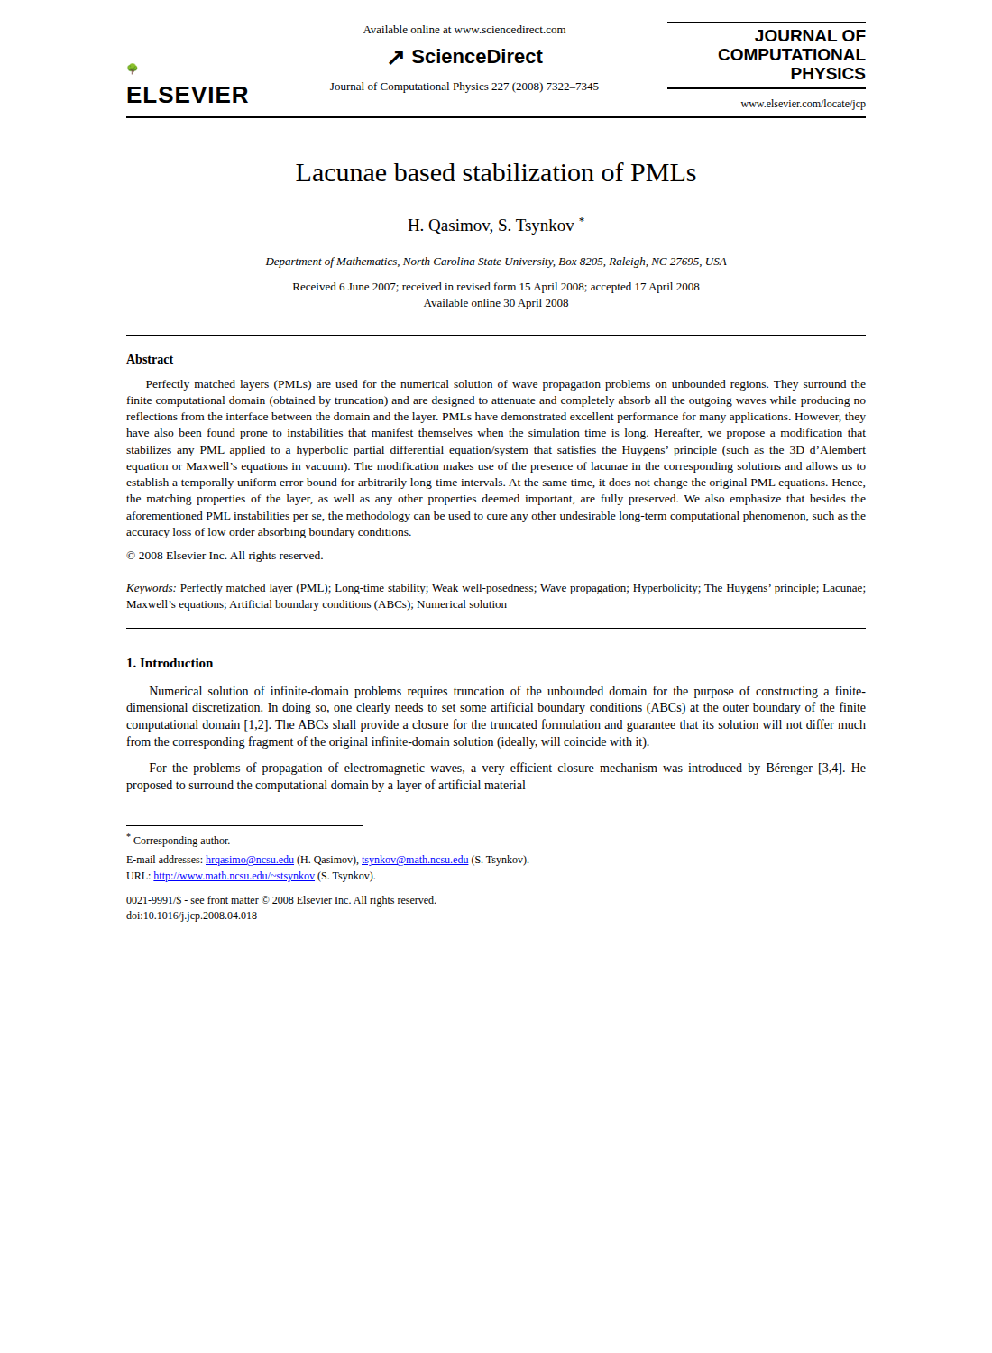🌳 ELSEVIER
Available online at www.sciencedirect.com
↗ ScienceDirect
Journal of Computational Physics 227 (2008) 7322–7345
JOURNAL OF
COMPUTATIONAL
PHYSICS
www.elsevier.com/locate/jcp
Lacunae based stabilization of PMLs
H. Qasimov, S. Tsynkov *
Department of Mathematics, North Carolina State University, Box 8205, Raleigh, NC 27695, USA
Received 6 June 2007; received in revised form 15 April 2008; accepted 17 April 2008
Available online 30 April 2008
Abstract
Perfectly matched layers (PMLs) are used for the numerical solution of wave propagation problems on unbounded regions. They surround the finite computational domain (obtained by truncation) and are designed to attenuate and completely absorb all the outgoing waves while producing no reflections from the interface between the domain and the layer. PMLs have demonstrated excellent performance for many applications. However, they have also been found prone to instabilities that manifest themselves when the simulation time is long. Hereafter, we propose a modification that stabilizes any PML applied to a hyperbolic partial differential equation/system that satisfies the Huygens’ principle (such as the 3D d’Alembert equation or Maxwell’s equations in vacuum). The modification makes use of the presence of lacunae in the corresponding solutions and allows us to establish a temporally uniform error bound for arbitrarily long-time intervals. At the same time, it does not change the original PML equations. Hence, the matching properties of the layer, as well as any other properties deemed important, are fully preserved. We also emphasize that besides the aforementioned PML instabilities per se, the methodology can be used to cure any other undesirable long-term computational phenomenon, such as the accuracy loss of low order absorbing boundary conditions.
© 2008 Elsevier Inc. All rights reserved.
Keywords: Perfectly matched layer (PML); Long-time stability; Weak well-posedness; Wave propagation; Hyperbolicity; The Huygens’ principle; Lacunae; Maxwell’s equations; Artificial boundary conditions (ABCs); Numerical solution
1. Introduction
Numerical solution of infinite-domain problems requires truncation of the unbounded domain for the purpose of constructing a finite-dimensional discretization. In doing so, one clearly needs to set some artificial boundary conditions (ABCs) at the outer boundary of the finite computational domain [1,2]. The ABCs shall provide a closure for the truncated formulation and guarantee that its solution will not differ much from the corresponding fragment of the original infinite-domain solution (ideally, will coincide with it).
For the problems of propagation of electromagnetic waves, a very efficient closure mechanism was introduced by Bérenger [3,4]. He proposed to surround the computational domain by a layer of artificial material
* Corresponding author.
E-mail addresses: hrqasimo@ncsu.edu (H. Qasimov), tsynkov@math.ncsu.edu (S. Tsynkov).
URL: http://www.math.ncsu.edu/~stsynkov (S. Tsynkov).
0021-9991/$ - see front matter © 2008 Elsevier Inc. All rights reserved.
doi:10.1016/j.jcp.2008.04.018